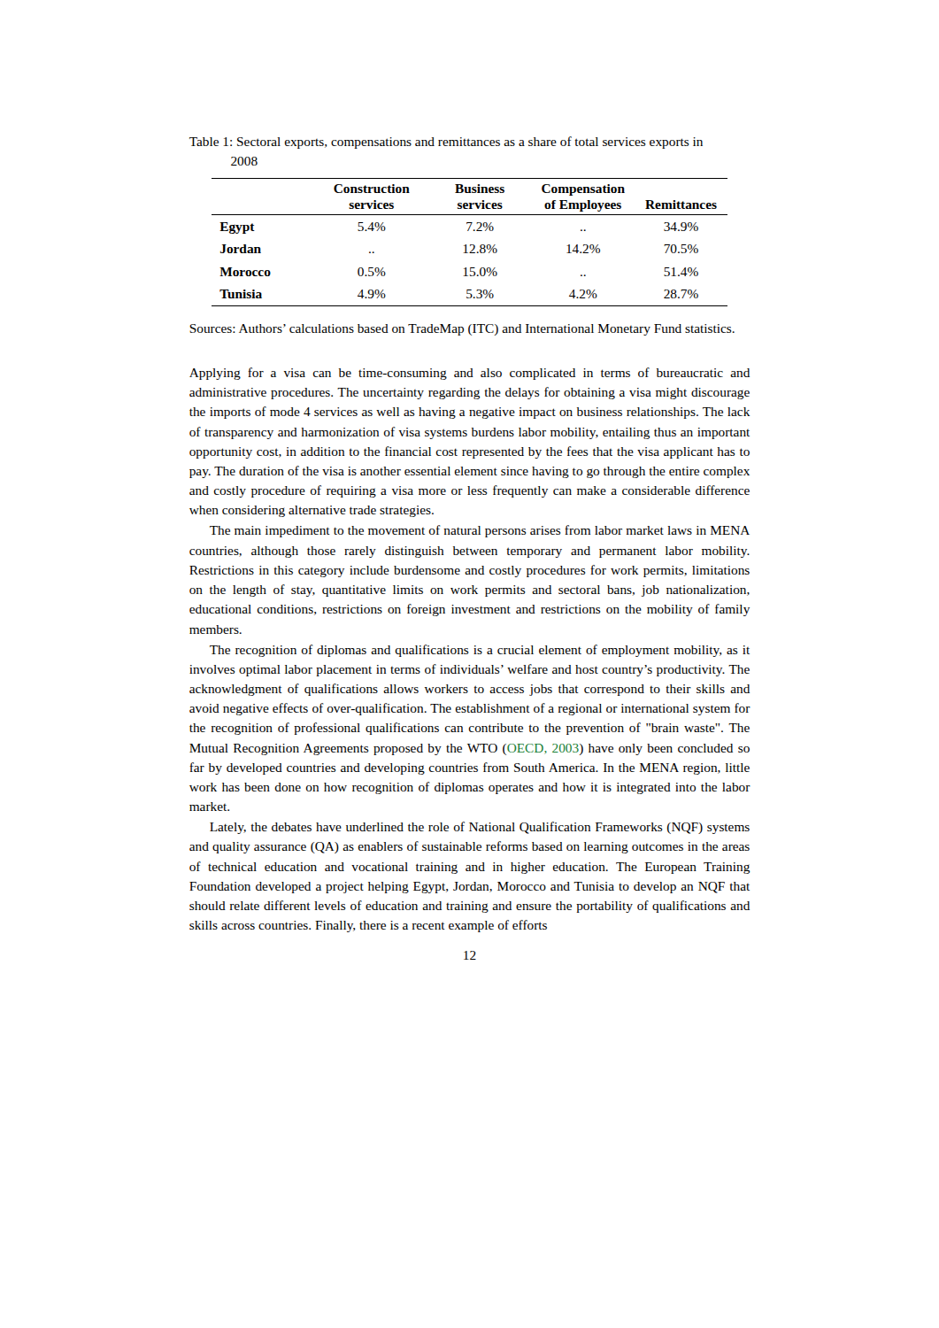Table 1: Sectoral exports, compensations and remittances as a share of total services exports in 2008
| | Construction services | Business services | Compensation of Employees | Remittances |
| --- | --- | --- | --- | --- |
| Egypt | 5.4% | 7.2% | .. | 34.9% |
| Jordan | .. | 12.8% | 14.2% | 70.5% |
| Morocco | 0.5% | 15.0% | .. | 51.4% |
| Tunisia | 4.9% | 5.3% | 4.2% | 28.7% |
Sources: Authors’ calculations based on TradeMap (ITC) and International Monetary Fund statistics.
Applying for a visa can be time-consuming and also complicated in terms of bureaucratic and administrative procedures. The uncertainty regarding the delays for obtaining a visa might discourage the imports of mode 4 services as well as having a negative impact on business relationships. The lack of transparency and harmonization of visa systems burdens labor mobility, entailing thus an important opportunity cost, in addition to the financial cost represented by the fees that the visa applicant has to pay. The duration of the visa is another essential element since having to go through the entire complex and costly procedure of requiring a visa more or less frequently can make a considerable difference when considering alternative trade strategies.
The main impediment to the movement of natural persons arises from labor market laws in MENA countries, although those rarely distinguish between temporary and permanent labor mobility. Restrictions in this category include burdensome and costly procedures for work permits, limitations on the length of stay, quantitative limits on work permits and sectoral bans, job nationalization, educational conditions, restrictions on foreign investment and restrictions on the mobility of family members.
The recognition of diplomas and qualifications is a crucial element of employment mobility, as it involves optimal labor placement in terms of individuals’ welfare and host country’s productivity. The acknowledgment of qualifications allows workers to access jobs that correspond to their skills and avoid negative effects of over-qualification. The establishment of a regional or international system for the recognition of professional qualifications can contribute to the prevention of "brain waste". The Mutual Recognition Agreements proposed by the WTO (OECD, 2003) have only been concluded so far by developed countries and developing countries from South America. In the MENA region, little work has been done on how recognition of diplomas operates and how it is integrated into the labor market.
Lately, the debates have underlined the role of National Qualification Frameworks (NQF) systems and quality assurance (QA) as enablers of sustainable reforms based on learning outcomes in the areas of technical education and vocational training and in higher education. The European Training Foundation developed a project helping Egypt, Jordan, Morocco and Tunisia to develop an NQF that should relate different levels of education and training and ensure the portability of qualifications and skills across countries. Finally, there is a recent example of efforts
12